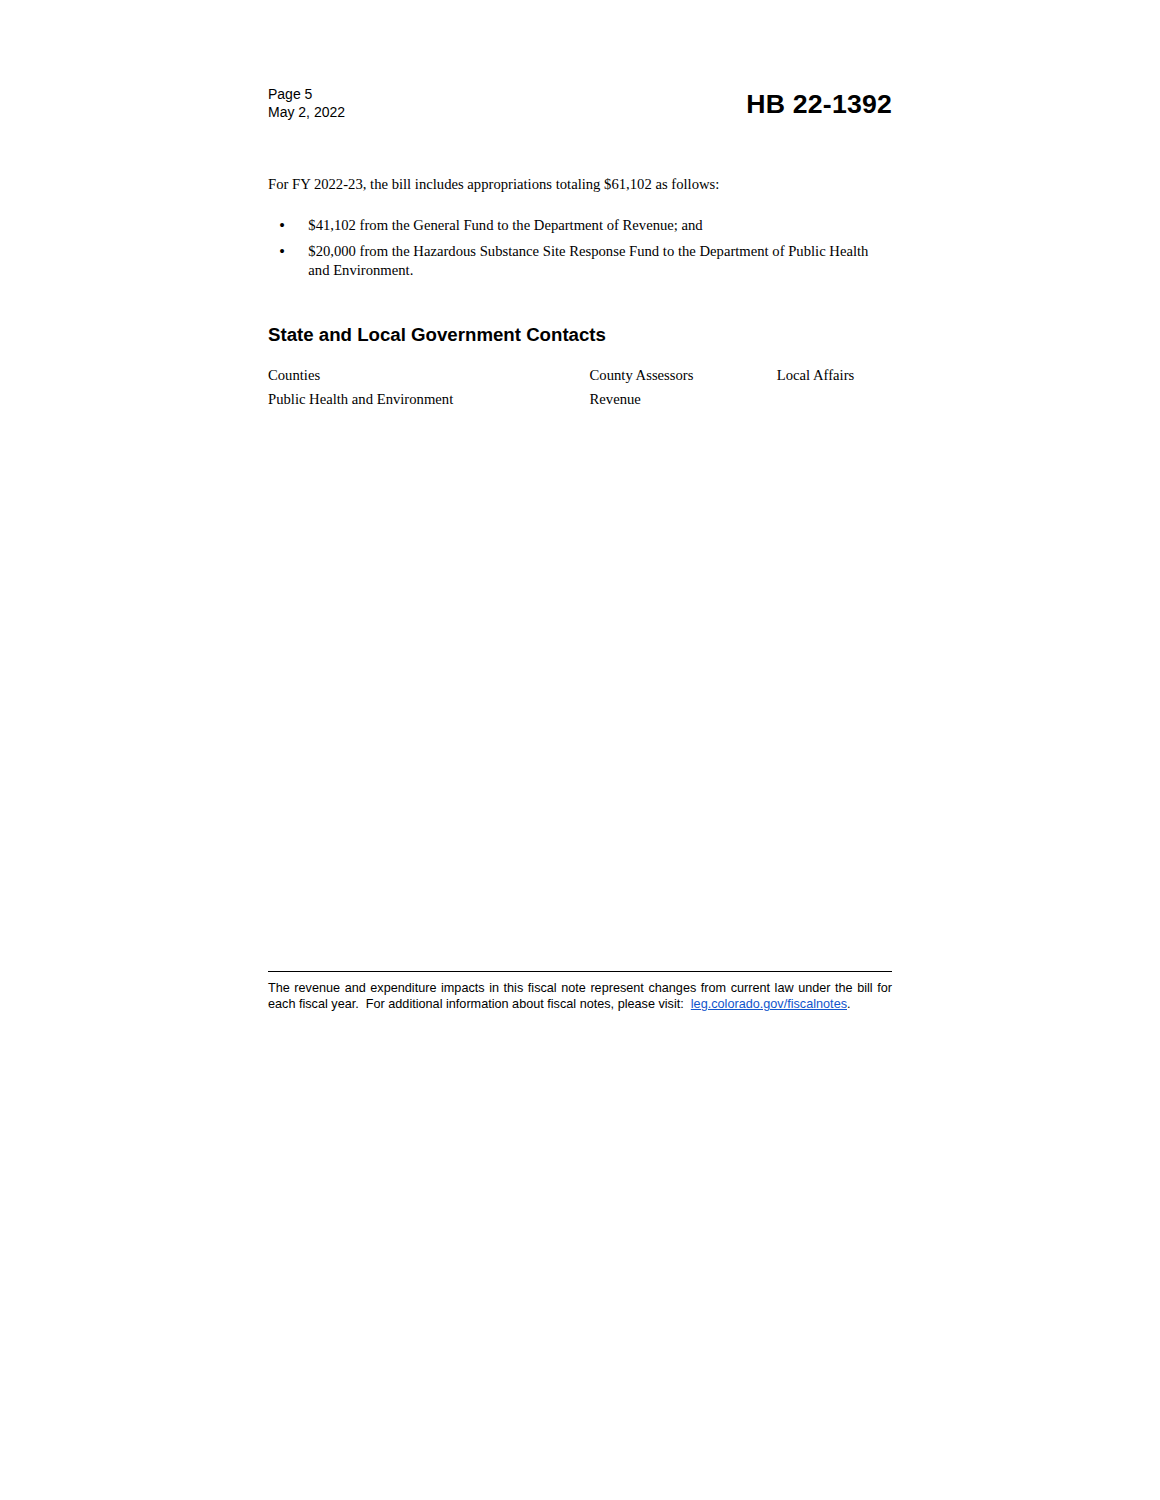Page 5
May 2, 2022
HB 22-1392
For FY 2022-23, the bill includes appropriations totaling $61,102 as follows:
$41,102 from the General Fund to the Department of Revenue; and
$20,000 from the Hazardous Substance Site Response Fund to the Department of Public Health and Environment.
State and Local Government Contacts
| Counties | County Assessors | Local Affairs |
| Public Health and Environment | Revenue | |
The revenue and expenditure impacts in this fiscal note represent changes from current law under the bill for each fiscal year. For additional information about fiscal notes, please visit: leg.colorado.gov/fiscalnotes.